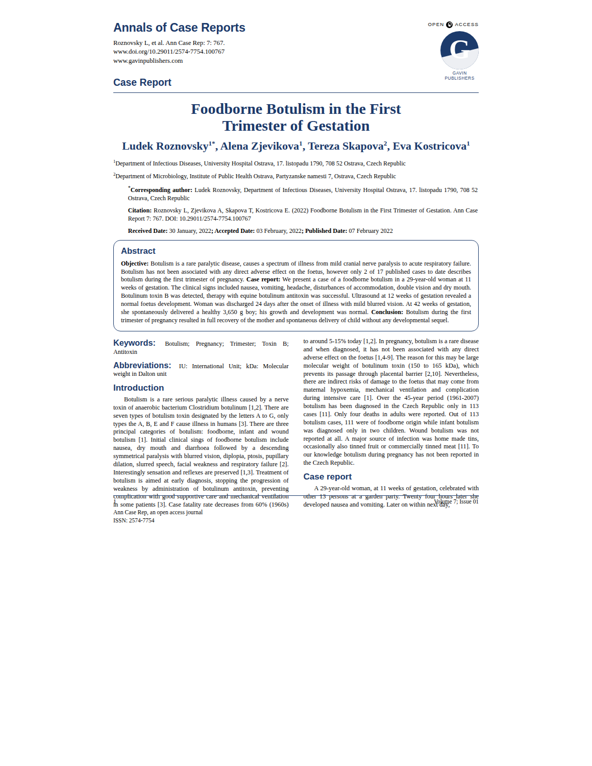Annals of Case Reports
Roznovsky L, et al. Ann Case Rep: 7: 767.
www.doi.org/10.29011/2574-7754.100767
www.gavinpublishers.com
OPEN ACCESS
GAVIN PUBLISHERS
Case Report
Foodborne Botulism in the First
Trimester of Gestation
Ludek Roznovsky1*, Alena Zjevikova1, Tereza Skapova2, Eva Kostricova1
1Department of Infectious Diseases, University Hospital Ostrava, 17. listopadu 1790, 708 52 Ostrava, Czech Republic
2Department of Microbiology, Institute of Public Health Ostrava, Partyzanske namesti 7, Ostrava, Czech Republic
*Corresponding author: Ludek Roznovsky, Department of Infectious Diseases, University Hospital Ostrava, 17. listopadu 1790, 708 52 Ostrava, Czech Republic
Citation: Roznovsky L, Zjevikova A, Skapova T, Kostricova E. (2022) Foodborne Botulism in the First Trimester of Gestation. Ann Case Report 7: 767. DOI: 10.29011/2574-7754.100767
Received Date: 30 January, 2022; Accepted Date: 03 February, 2022; Published Date: 07 February 2022
Abstract
Objective: Botulism is a rare paralytic disease, causes a spectrum of illness from mild cranial nerve paralysis to acute respiratory failure. Botulism has not been associated with any direct adverse effect on the foetus, however only 2 of 17 published cases to date describes botulism during the first trimester of pregnancy. Case report: We present a case of a foodborne botulism in a 29-year-old woman at 11 weeks of gestation. The clinical signs included nausea, vomiting, headache, disturbances of accommodation, double vision and dry mouth. Botulinum toxin B was detected, therapy with equine botulinum antitoxin was successful. Ultrasound at 12 weeks of gestation revealed a normal foetus development. Woman was discharged 24 days after the onset of illness with mild blurred vision. At 42 weeks of gestation, she spontaneously delivered a healthy 3,650 g boy; his growth and development was normal. Conclusion: Botulism during the first trimester of pregnancy resulted in full recovery of the mother and spontaneous delivery of child without any developmental sequel.
Keywords: Botulism; Pregnancy; Trimester; Toxin B; Antitoxin
Abbreviations: IU: International Unit; kDa: Molecular weight in Dalton unit
Introduction
Botulism is a rare serious paralytic illness caused by a nerve toxin of anaerobic bacterium Clostridium botulinum [1,2]. There are seven types of botulism toxin designated by the letters A to G, only types the A, B, E and F cause illness in humans [3]. There are three principal categories of botulism: foodborne, infant and wound botulism [1]. Initial clinical sings of foodborne botulism include nausea, dry mouth and diarrhoea followed by a descending symmetrical paralysis with blurred vision, diplopia, ptosis, pupillary dilation, slurred speech, facial weakness and respiratory failure [2]. Interestingly sensation and reflexes are preserved [1,3]. Treatment of botulism is aimed at early diagnosis, stopping the progression of weakness by administration of botulinum antitoxin, preventing complication with good supportive care and mechanical ventilation in some patients [3]. Case fatality rate decreases from 60% (1960s) to around 5-15% today [1,2]. In pregnancy, botulism is a rare disease and when diagnosed, it has not been associated with any direct adverse effect on the foetus [1,4-9]. The reason for this may be large molecular weight of botulinum toxin (150 to 165 kDa), which prevents its passage through placental barrier [2,10]. Nevertheless, there are indirect risks of damage to the foetus that may come from maternal hypoxemia, mechanical ventilation and complication during intensive care [1]. Over the 45-year period (1961-2007) botulism has been diagnosed in the Czech Republic only in 113 cases [11]. Only four deaths in adults were reported. Out of 113 botulism cases, 111 were of foodborne origin while infant botulism was diagnosed only in two children. Wound botulism was not reported at all. A major source of infection was home made tins, occasionally also tinned fruit or commercially tinned meat [11]. To our knowledge botulism during pregnancy has not been reported in the Czech Republic.
Case report
A 29-year-old woman, at 11 weeks of gestation, celebrated with other 13 persons at a garden party. Twenty four hours later she developed nausea and vomiting. Later on within next day,
1
Volume 7; Issue 01
Ann Case Rep, an open access journal
ISSN: 2574-7754